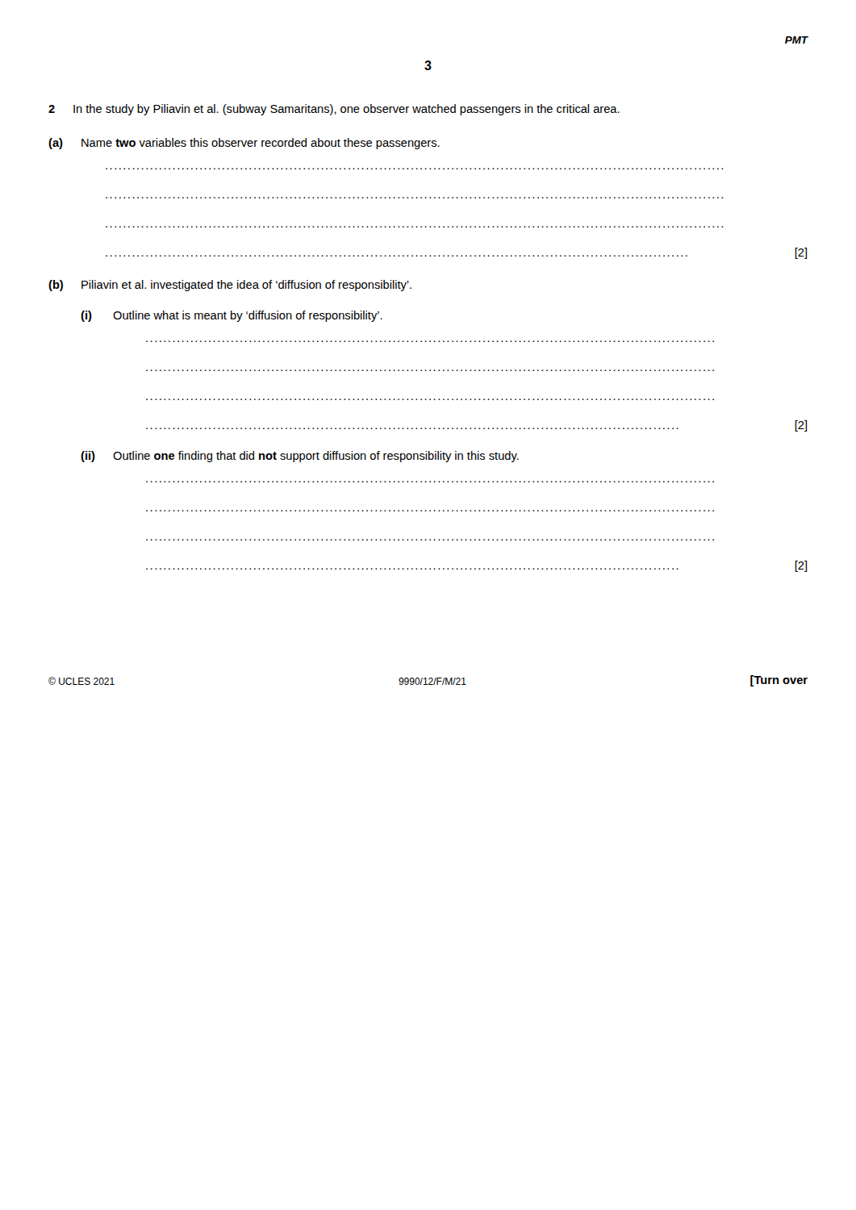PMT
3
2
In the study by Piliavin et al. (subway Samaritans), one observer watched passengers in the critical area.
(a)
Name two variables this observer recorded about these passengers.
..........................................................................................................................................
..........................................................................................................................................
..........................................................................................................................................
..................................................................................................................................[2]
(b)
Piliavin et al. investigated the idea of ‘diffusion of responsibility’.
(i)
Outline what is meant by ‘diffusion of responsibility’.
...............................................................................................................................
...............................................................................................................................
...............................................................................................................................
.......................................................................................................................[2]
(ii)
Outline one finding that did not support diffusion of responsibility in this study.
...............................................................................................................................
...............................................................................................................................
...............................................................................................................................
.......................................................................................................................[2]
© UCLES 2021
9990/12/F/M/21
[Turn over